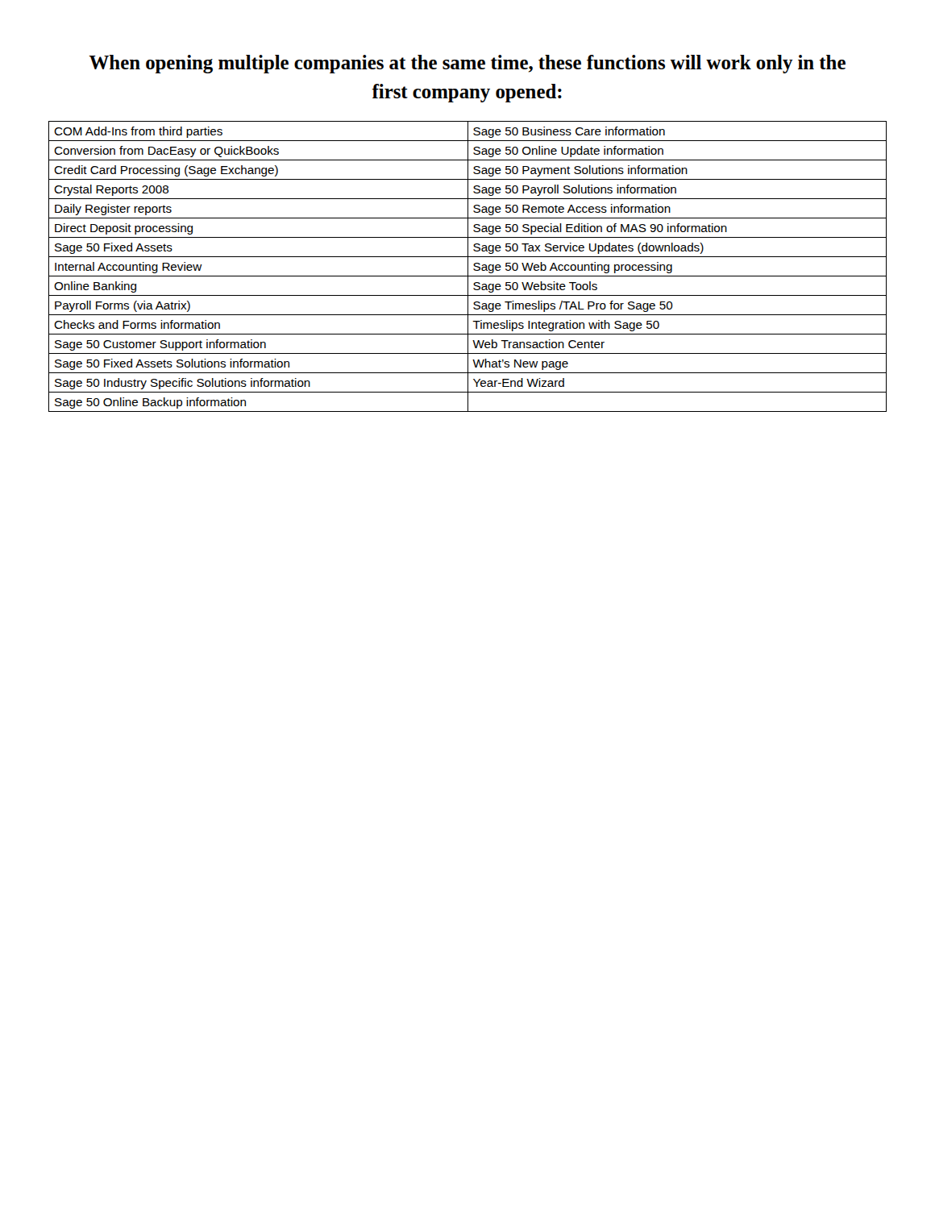When opening multiple companies at the same time, these functions will work only in the first company opened:
| COM Add-Ins from third parties | Sage 50 Business Care information |
| Conversion from DacEasy or QuickBooks | Sage 50 Online Update information |
| Credit Card Processing (Sage Exchange) | Sage 50 Payment Solutions information |
| Crystal Reports 2008 | Sage 50 Payroll Solutions information |
| Daily Register reports | Sage 50 Remote Access information |
| Direct Deposit processing | Sage 50 Special Edition of MAS 90 information |
| Sage 50 Fixed Assets | Sage 50 Tax Service Updates (downloads) |
| Internal Accounting Review | Sage 50 Web Accounting processing |
| Online Banking | Sage 50 Website Tools |
| Payroll Forms (via Aatrix) | Sage Timeslips /TAL Pro for Sage 50 |
| Checks and Forms information | Timeslips Integration with Sage 50 |
| Sage 50 Customer Support information | Web Transaction Center |
| Sage 50 Fixed Assets Solutions information | What’s New page |
| Sage 50 Industry Specific Solutions information | Year-End Wizard |
| Sage 50 Online Backup information | |